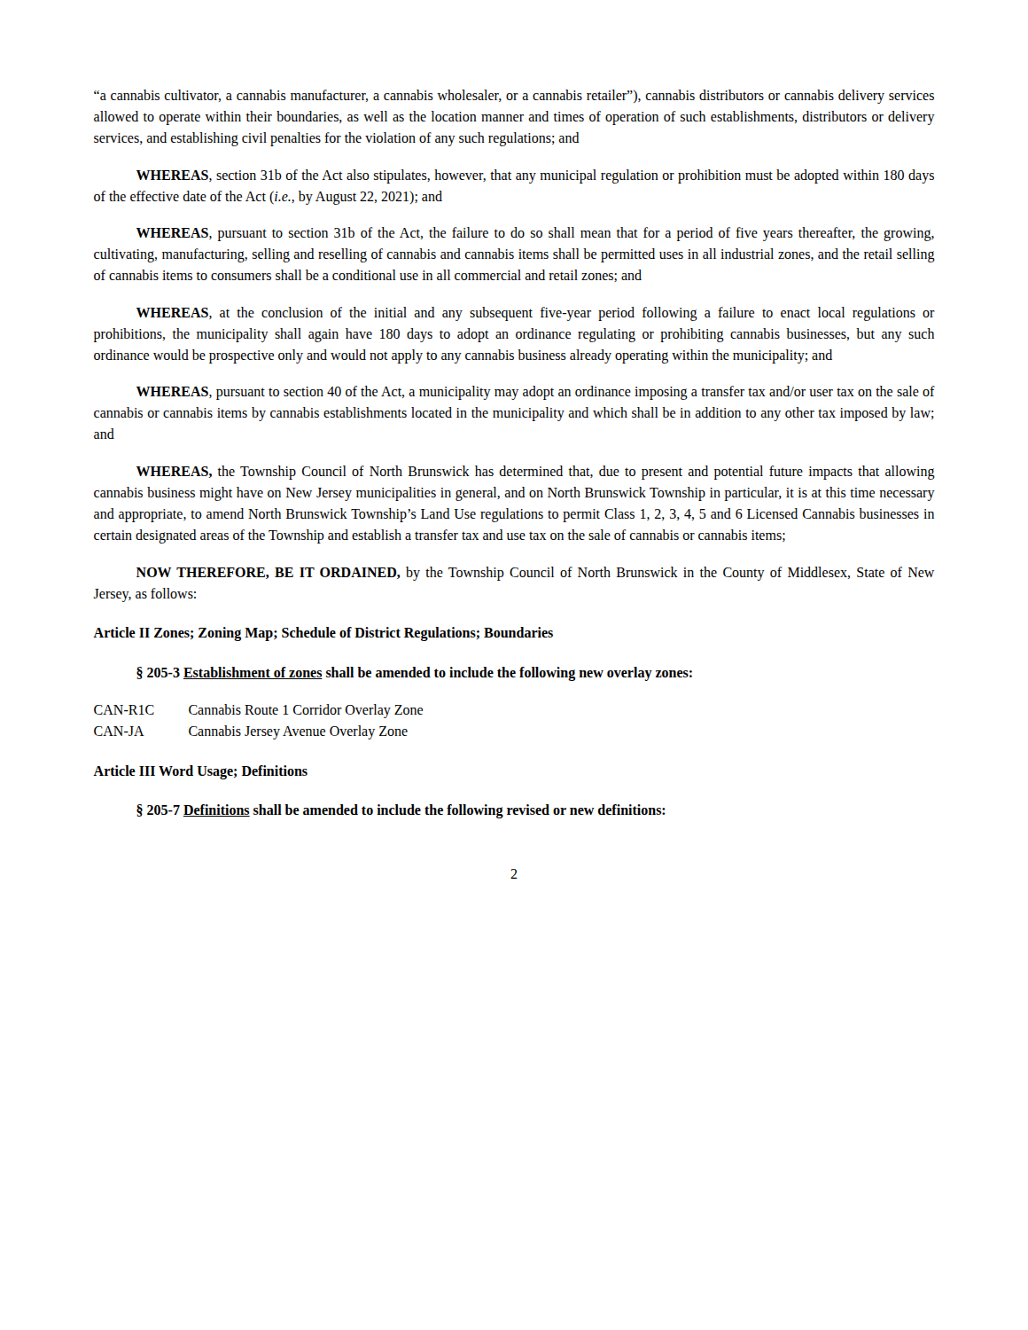“a cannabis cultivator, a cannabis manufacturer, a cannabis wholesaler, or a cannabis retailer”), cannabis distributors or cannabis delivery services allowed to operate within their boundaries, as well as the location manner and times of operation of such establishments, distributors or delivery services, and establishing civil penalties for the violation of any such regulations; and
WHEREAS, section 31b of the Act also stipulates, however, that any municipal regulation or prohibition must be adopted within 180 days of the effective date of the Act (i.e., by August 22, 2021); and
WHEREAS, pursuant to section 31b of the Act, the failure to do so shall mean that for a period of five years thereafter, the growing, cultivating, manufacturing, selling and reselling of cannabis and cannabis items shall be permitted uses in all industrial zones, and the retail selling of cannabis items to consumers shall be a conditional use in all commercial and retail zones; and
WHEREAS, at the conclusion of the initial and any subsequent five-year period following a failure to enact local regulations or prohibitions, the municipality shall again have 180 days to adopt an ordinance regulating or prohibiting cannabis businesses, but any such ordinance would be prospective only and would not apply to any cannabis business already operating within the municipality; and
WHEREAS, pursuant to section 40 of the Act, a municipality may adopt an ordinance imposing a transfer tax and/or user tax on the sale of cannabis or cannabis items by cannabis establishments located in the municipality and which shall be in addition to any other tax imposed by law; and
WHEREAS, the Township Council of North Brunswick has determined that, due to present and potential future impacts that allowing cannabis business might have on New Jersey municipalities in general, and on North Brunswick Township in particular, it is at this time necessary and appropriate, to amend North Brunswick Township’s Land Use regulations to permit Class 1, 2, 3, 4, 5 and 6 Licensed Cannabis businesses in certain designated areas of the Township and establish a transfer tax and use tax on the sale of cannabis or cannabis items;
NOW THEREFORE, BE IT ORDAINED, by the Township Council of North Brunswick in the County of Middlesex, State of New Jersey, as follows:
Article II Zones; Zoning Map; Schedule of District Regulations; Boundaries
§ 205-3 Establishment of zones shall be amended to include the following new overlay zones:
| CAN-R1C | Cannabis Route 1 Corridor Overlay Zone |
| CAN-JA | Cannabis Jersey Avenue Overlay Zone |
Article III Word Usage; Definitions
§ 205-7 Definitions shall be amended to include the following revised or new definitions:
2